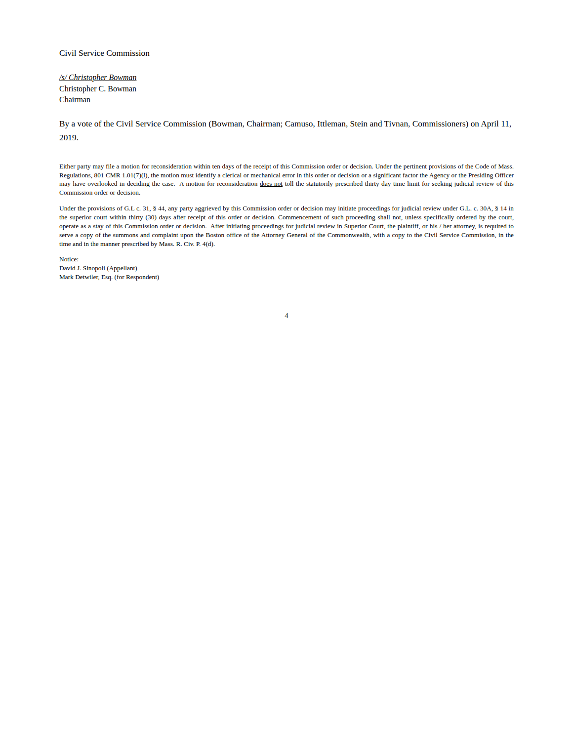Civil Service Commission
/s/ Christopher Bowman
Christopher C. Bowman
Chairman
By a vote of the Civil Service Commission (Bowman, Chairman; Camuso, Ittleman, Stein and Tivnan, Commissioners) on April 11, 2019.
Either party may file a motion for reconsideration within ten days of the receipt of this Commission order or decision. Under the pertinent provisions of the Code of Mass. Regulations, 801 CMR 1.01(7)(l), the motion must identify a clerical or mechanical error in this order or decision or a significant factor the Agency or the Presiding Officer may have overlooked in deciding the case. A motion for reconsideration does not toll the statutorily prescribed thirty-day time limit for seeking judicial review of this Commission order or decision.
Under the provisions of G.L c. 31, § 44, any party aggrieved by this Commission order or decision may initiate proceedings for judicial review under G.L. c. 30A, § 14 in the superior court within thirty (30) days after receipt of this order or decision. Commencement of such proceeding shall not, unless specifically ordered by the court, operate as a stay of this Commission order or decision. After initiating proceedings for judicial review in Superior Court, the plaintiff, or his / her attorney, is required to serve a copy of the summons and complaint upon the Boston office of the Attorney General of the Commonwealth, with a copy to the Civil Service Commission, in the time and in the manner prescribed by Mass. R. Civ. P. 4(d).
Notice:
David J. Sinopoli (Appellant)
Mark Detwiler, Esq. (for Respondent)
4